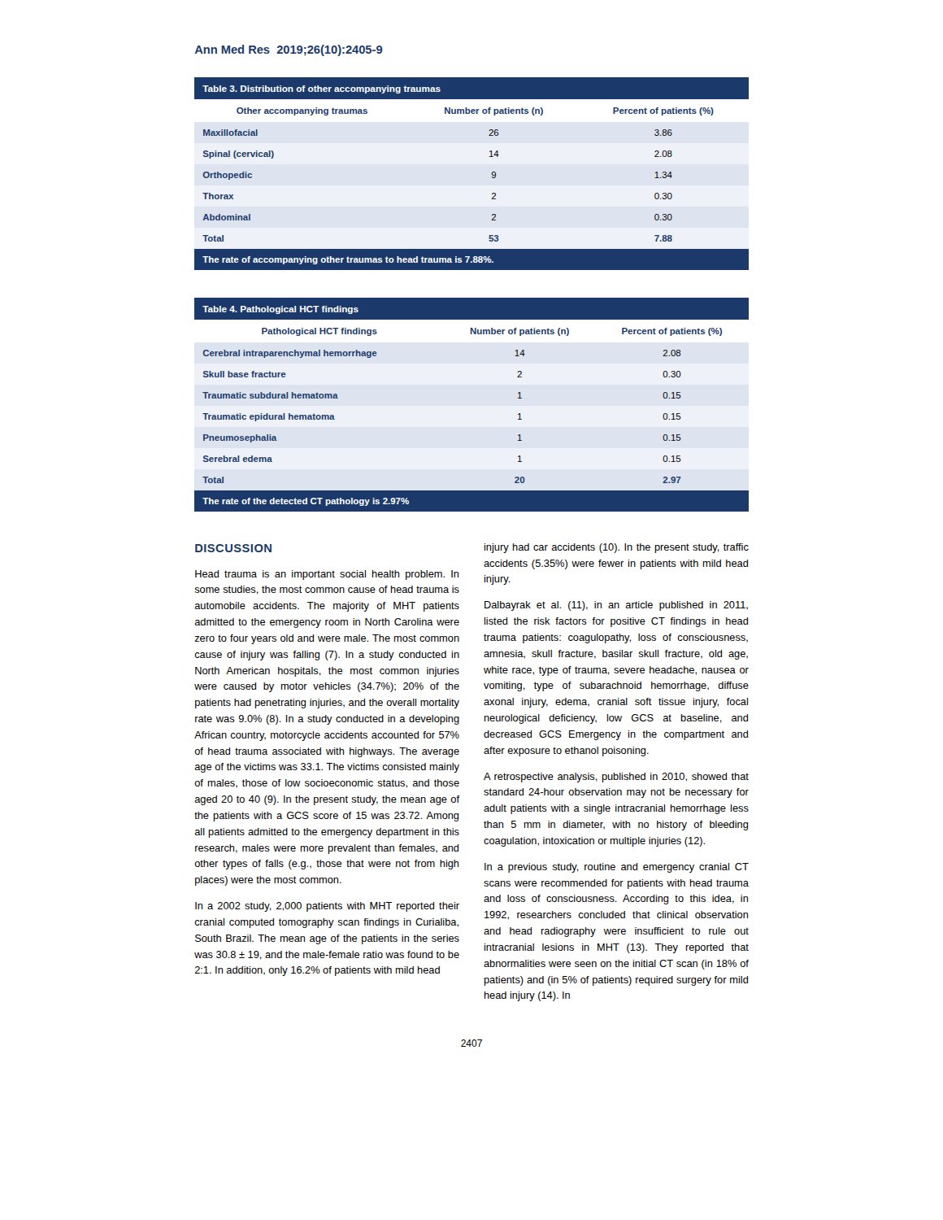Ann Med Res 2019;26(10):2405-9
Table 3. Distribution of other accompanying traumas
| Other accompanying traumas | Number of patients (n) | Percent of patients (%) |
| --- | --- | --- |
| Maxillofacial | 26 | 3.86 |
| Spinal (cervical) | 14 | 2.08 |
| Orthopedic | 9 | 1.34 |
| Thorax | 2 | 0.30 |
| Abdominal | 2 | 0.30 |
| Total | 53 | 7.88 |
| The rate of accompanying other traumas to head trauma is 7.88%. |
Table 4. Pathological HCT findings
| Pathological HCT findings | Number of patients (n) | Percent of patients (%) |
| --- | --- | --- |
| Cerebral intraparenchymal hemorrhage | 14 | 2.08 |
| Skull base fracture | 2 | 0.30 |
| Traumatic subdural hematoma | 1 | 0.15 |
| Traumatic epidural hematoma | 1 | 0.15 |
| Pneumosephalia | 1 | 0.15 |
| Serebral edema | 1 | 0.15 |
| Total | 20 | 2.97 |
| The rate of the detected CT pathology is 2.97% |
DISCUSSION
Head trauma is an important social health problem. In some studies, the most common cause of head trauma is automobile accidents. The majority of MHT patients admitted to the emergency room in North Carolina were zero to four years old and were male. The most common cause of injury was falling (7). In a study conducted in North American hospitals, the most common injuries were caused by motor vehicles (34.7%); 20% of the patients had penetrating injuries, and the overall mortality rate was 9.0% (8). In a study conducted in a developing African country, motorcycle accidents accounted for 57% of head trauma associated with highways. The average age of the victims was 33.1. The victims consisted mainly of males, those of low socioeconomic status, and those aged 20 to 40 (9). In the present study, the mean age of the patients with a GCS score of 15 was 23.72. Among all patients admitted to the emergency department in this research, males were more prevalent than females, and other types of falls (e.g., those that were not from high places) were the most common.
In a 2002 study, 2,000 patients with MHT reported their cranial computed tomography scan findings in Curialiba, South Brazil. The mean age of the patients in the series was 30.8 ± 19, and the male-female ratio was found to be 2:1. In addition, only 16.2% of patients with mild head
injury had car accidents (10). In the present study, traffic accidents (5.35%) were fewer in patients with mild head injury.
Dalbayrak et al. (11), in an article published in 2011, listed the risk factors for positive CT findings in head trauma patients: coagulopathy, loss of consciousness, amnesia, skull fracture, basilar skull fracture, old age, white race, type of trauma, severe headache, nausea or vomiting, type of subarachnoid hemorrhage, diffuse axonal injury, edema, cranial soft tissue injury, focal neurological deficiency, low GCS at baseline, and decreased GCS Emergency in the compartment and after exposure to ethanol poisoning.
A retrospective analysis, published in 2010, showed that standard 24-hour observation may not be necessary for adult patients with a single intracranial hemorrhage less than 5 mm in diameter, with no history of bleeding coagulation, intoxication or multiple injuries (12).
In a previous study, routine and emergency cranial CT scans were recommended for patients with head trauma and loss of consciousness. According to this idea, in 1992, researchers concluded that clinical observation and head radiography were insufficient to rule out intracranial lesions in MHT (13). They reported that abnormalities were seen on the initial CT scan (in 18% of patients) and (in 5% of patients) required surgery for mild head injury (14). In
2407